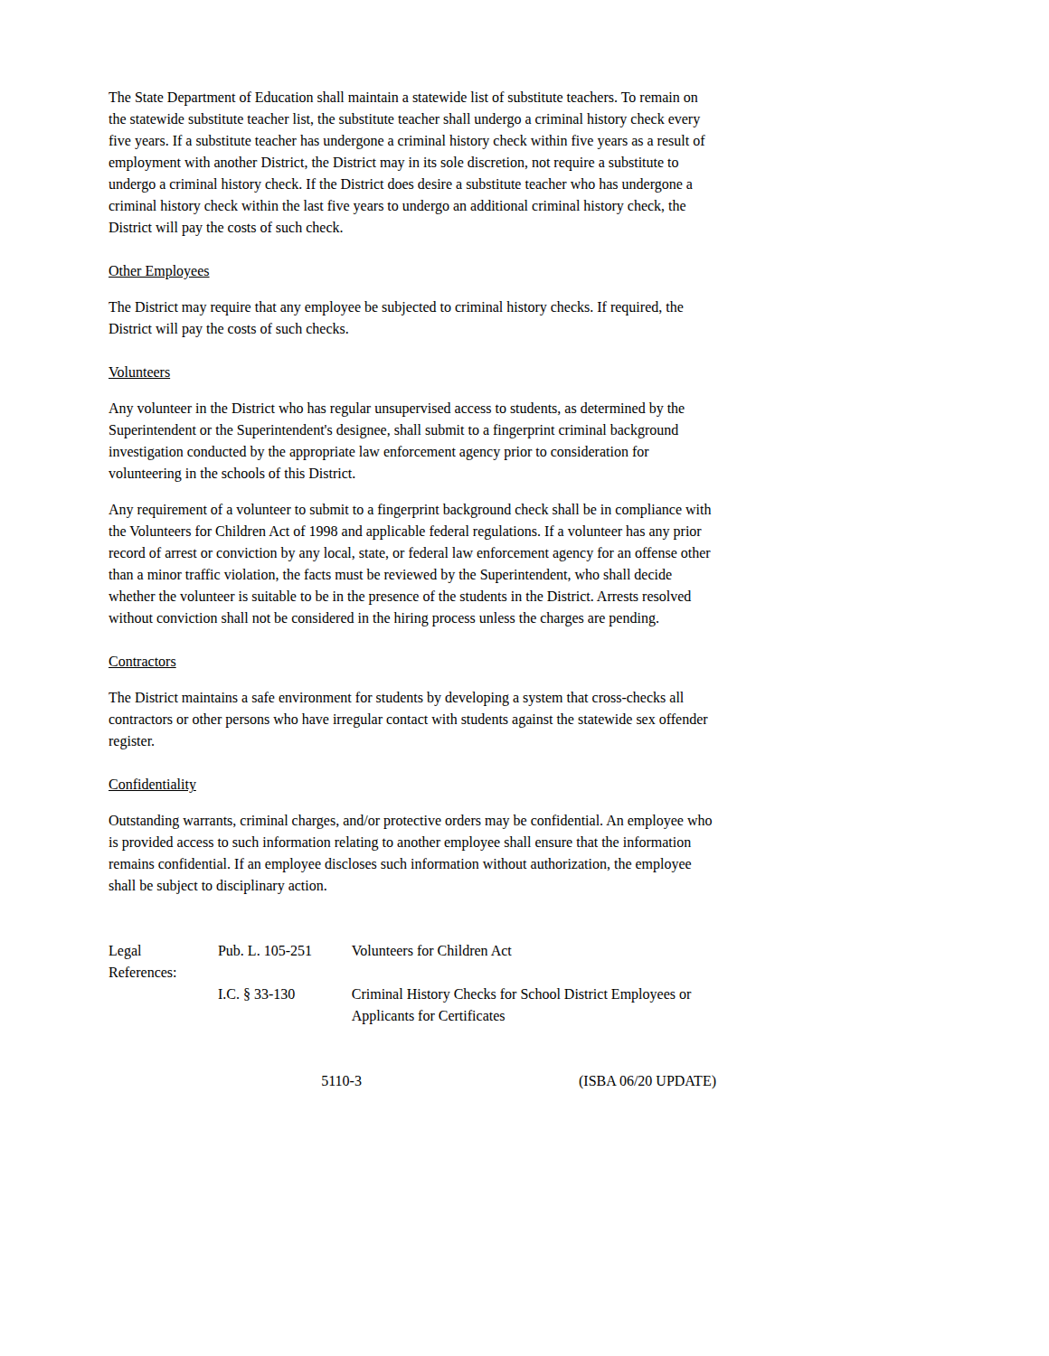The State Department of Education shall maintain a statewide list of substitute teachers. To remain on the statewide substitute teacher list, the substitute teacher shall undergo a criminal history check every five years. If a substitute teacher has undergone a criminal history check within five years as a result of employment with another District, the District may in its sole discretion, not require a substitute to undergo a criminal history check. If the District does desire a substitute teacher who has undergone a criminal history check within the last five years to undergo an additional criminal history check, the District will pay the costs of such check.
Other Employees
The District may require that any employee be subjected to criminal history checks. If required, the District will pay the costs of such checks.
Volunteers
Any volunteer in the District who has regular unsupervised access to students, as determined by the Superintendent or the Superintendent's designee, shall submit to a fingerprint criminal background investigation conducted by the appropriate law enforcement agency prior to consideration for volunteering in the schools of this District.
Any requirement of a volunteer to submit to a fingerprint background check shall be in compliance with the Volunteers for Children Act of 1998 and applicable federal regulations. If a volunteer has any prior record of arrest or conviction by any local, state, or federal law enforcement agency for an offense other than a minor traffic violation, the facts must be reviewed by the Superintendent, who shall decide whether the volunteer is suitable to be in the presence of the students in the District. Arrests resolved without conviction shall not be considered in the hiring process unless the charges are pending.
Contractors
The District maintains a safe environment for students by developing a system that cross-checks all contractors or other persons who have irregular contact with students against the statewide sex offender register.
Confidentiality
Outstanding warrants, criminal charges, and/or protective orders may be confidential. An employee who is provided access to such information relating to another employee shall ensure that the information remains confidential. If an employee discloses such information without authorization, the employee shall be subject to disciplinary action.
| Legal References: | Pub. L. 105-251 | Volunteers for Children Act |
| | I.C. § 33-130 | Criminal History Checks for School District Employees or Applicants for Certificates |
5110-3 (ISBA 06/20 UPDATE)